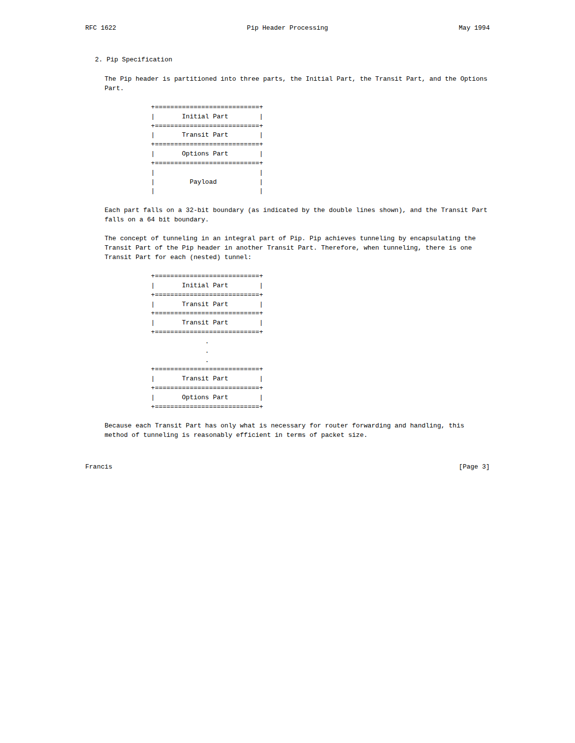RFC 1622 Pip Header Processing May 1994
2. Pip Specification
The Pip header is partitioned into three parts, the Initial Part, the Transit Part, and the Options Part.
            +===========================+
            |       Initial Part        |
            +===========================+
            |       Transit Part        |
            +===========================+
            |       Options Part        |
            +===========================+
            |                           |
            |         Payload           |
            |                           |
Each part falls on a 32-bit boundary (as indicated by the double lines shown), and the Transit Part falls on a 64 bit boundary.
The concept of tunneling in an integral part of Pip. Pip achieves tunneling by encapsulating the Transit Part of the Pip header in another Transit Part. Therefore, when tunneling, there is one Transit Part for each (nested) tunnel:
            +===========================+
            |       Initial Part        |
            +===========================+
            |       Transit Part        |
            +===========================+
            |       Transit Part        |
            +===========================+
                          .
                          .
                          .
            +===========================+
            |       Transit Part        |
            +===========================+
            |       Options Part        |
            +===========================+
Because each Transit Part has only what is necessary for router forwarding and handling, this method of tunneling is reasonably efficient in terms of packet size.
Francis [Page 3]